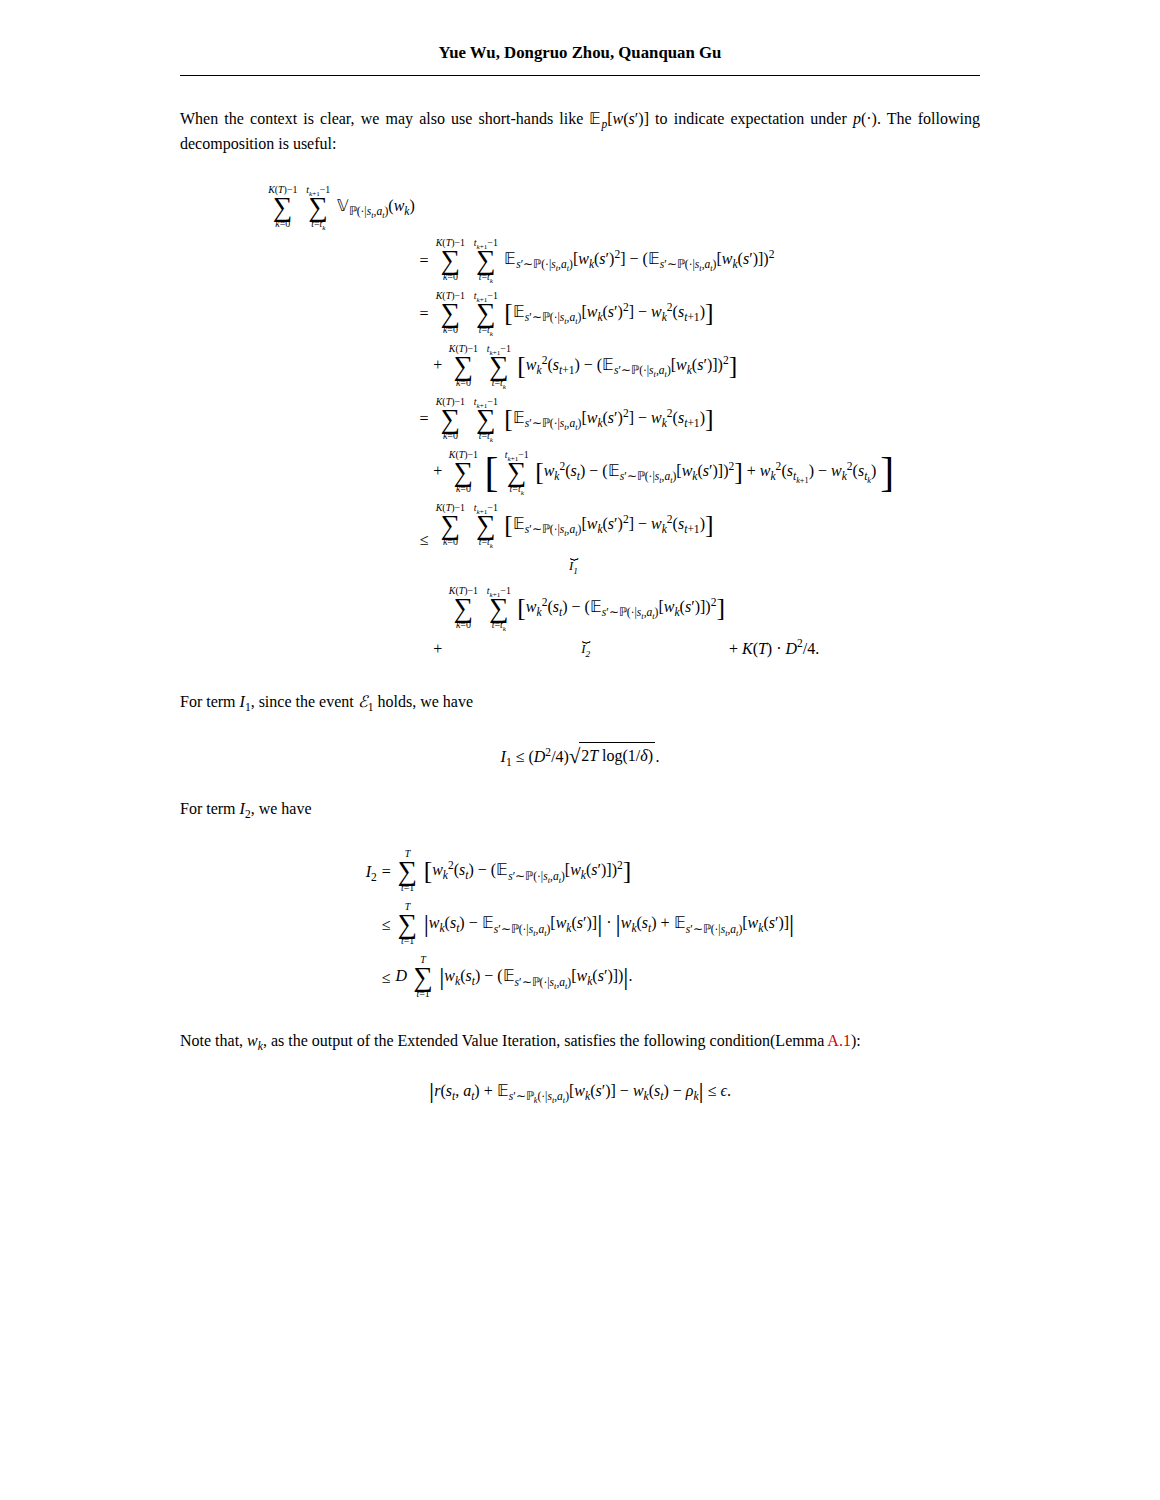Yue Wu, Dongruo Zhou, Quanquan Gu
When the context is clear, we may also use short-hands like 𝔼p[w(s′)] to indicate expectation under p(·). The following decomposition is useful:
| K ( T )−1 ∑ k =0 t k +1 −1 ∑ t = t k 𝕍 ℙ (·/ s t , a t ) ( w k ) | | |
| | = | K ( T )−1 ∑ k =0 t k +1 −1 ∑ t = t k 𝔼 s ′∼ ℙ (·/ s t , a t ) [ w k ( s ′) 2 ] − ( 𝔼 s ′∼ ℙ (·/ s t , a t ) [ w k ( s ′)]) 2 |
| | = | K ( T )−1 ∑ k =0 t k +1 −1 ∑ t = t k [ 𝔼 s ′∼ ℙ (·/ s t , a t ) [ w k ( s ′) 2 ] − w k 2 ( s t +1 ) ] |
| | | + K ( T )−1 ∑ k =0 t k +1 −1 ∑ t = t k [ w k 2 ( s t +1 ) − ( 𝔼 s ′∼ ℙ (·/ s t , a t ) [ w k ( s ′)]) 2 ] |
| | = | K ( T )−1 ∑ k =0 t k +1 −1 ∑ t = t k [ 𝔼 s ′∼ ℙ (·/ s t , a t ) [ w k ( s ′) 2 ] − w k 2 ( s t +1 ) ] |
| | | + K ( T )−1 ∑ k =0 [ t k +1 −1 ∑ t = t k [ w k 2 ( s t ) − ( 𝔼 s ′∼ ℙ (·/ s t , a t ) [ w k ( s ′)]) 2 ] + w k 2 ( s t k +1 ) − w k 2 ( s t k ) ] |
| | ≤ | K ( T )−1 ∑ k =0 t k +1 −1 ∑ t = t k [ 𝔼 s ′∼ ℙ (·/ s t , a t ) [ w k ( s ′) 2 ] − w k 2 ( s t +1 ) ] ⏟ I 1 |
| | | + K ( T )−1 ∑ k =0 t k +1 −1 ∑ t = t k [ w k 2 ( s t ) − ( 𝔼 s ′∼ ℙ (·/ s t , a t ) [ w k ( s ′)]) 2 ] ⏟ I 2 + K ( T ) · D 2 /4. |
For term I1, since the event ℰ1 holds, we have
I1 ≤ (D2/4)√2T log(1/δ).
For term I2, we have
| I 2 | = | T ∑ t =1 [ w k 2 ( s t ) − ( 𝔼 s ′∼ ℙ (·/ s t , a t ) [ w k ( s ′)]) 2 ] |
| | ≤ | T ∑ t =1 / w k ( s t ) − 𝔼 s ′∼ ℙ (·/ s t , a t ) [ w k ( s ′)] / · / w k ( s t ) + 𝔼 s ′∼ ℙ (·/ s t , a t ) [ w k ( s ′)] / |
| | ≤ | D T ∑ t =1 / w k ( s t ) − ( 𝔼 s ′∼ ℙ (·/ s t , a t ) [ w k ( s ′)]) / . |
Note that, wk, as the output of the Extended Value Iteration, satisfies the following condition(Lemma A.1):
|r(st, at) + 𝔼s′∼ℙk(·|st,at)[wk(s′)] − wk(st) − ρk| ≤ ϵ.